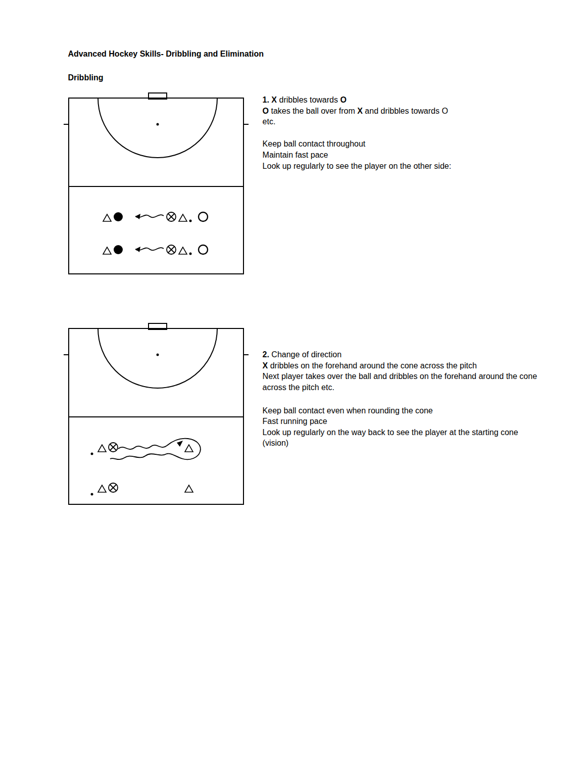Advanced Hockey Skills- Dribbling and Elimination
Dribbling
1. X dribbles towards O
O takes the ball over from X and dribbles towards O
etc.
Keep ball contact throughout
Maintain fast pace
Look up regularly to see the player on the other side:
2. Change of direction
X dribbles on the forehand around the cone across the pitch
Next player takes over the ball and dribbles on the forehand around the cone across the pitch etc.
Keep ball contact even when rounding the cone
Fast running pace
Look up regularly on the way back to see the player at the starting cone (vision)